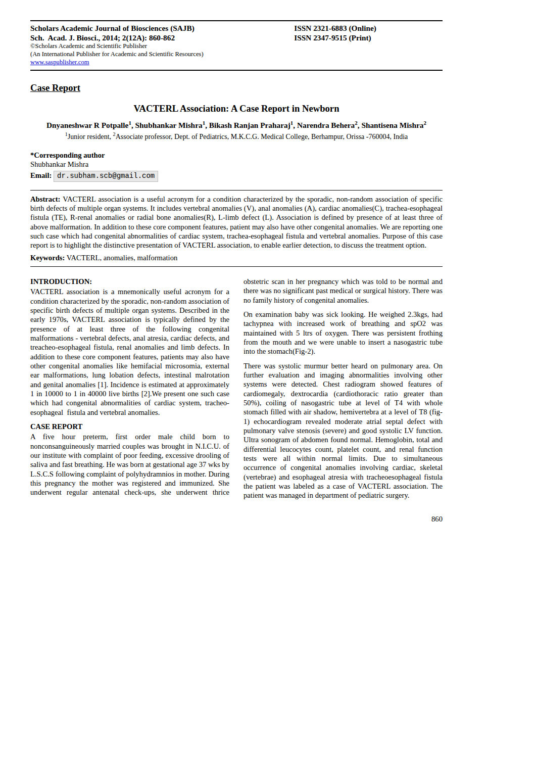Scholars Academic Journal of Biosciences (SAJB)
Sch. Acad. J. Biosci., 2014; 2(12A): 860-862
©Scholars Academic and Scientific Publisher
(An International Publisher for Academic and Scientific Resources)
www.saspublisher.com
ISSN 2321-6883 (Online)
ISSN 2347-9515 (Print)
Case Report
VACTERL Association: A Case Report in Newborn
Dnyaneshwar R Potpalle1, Shubhankar Mishra1, Bikash Ranjan Praharaj1, Narendra Behera2, Shantisena Mishra2
1Junior resident, 2Associate professor, Dept. of Pediatrics, M.K.C.G. Medical College, Berhampur, Orissa -760004, India
*Corresponding author
Shubhankar Mishra
Email: dr.subham.scb@gmail.com
Abstract: VACTERL association is a useful acronym for a condition characterized by the sporadic, non-random association of specific birth defects of multiple organ systems. It includes vertebral anomalies (V), anal anomalies (A), cardiac anomalies(C), trachea-esophageal fistula (TE), R-renal anomalies or radial bone anomalies(R), L-limb defect (L). Association is defined by presence of at least three of above malformation. In addition to these core component features, patient may also have other congenital anomalies. We are reporting one such case which had congenital abnormalities of cardiac system, trachea-esophageal fistula and vertebral anomalies. Purpose of this case report is to highlight the distinctive presentation of VACTERL association, to enable earlier detection, to discuss the treatment option.
Keywords: VACTERL, anomalies, malformation
INTRODUCTION:
VACTERL association is a mnemonically useful acronym for a condition characterized by the sporadic, non-random association of specific birth defects of multiple organ systems. Described in the early 1970s, VACTERL association is typically defined by the presence of at least three of the following congenital malformations - vertebral defects, anal atresia, cardiac defects, and treacheo-esophageal fistula, renal anomalies and limb defects. In addition to these core component features, patients may also have other congenital anomalies like hemifacial microsomia, external ear malformations, lung lobation defects, intestinal malrotation and genital anomalies [1]. Incidence is estimated at approximately 1 in 10000 to 1 in 40000 live births [2].We present one such case which had congenital abnormalities of cardiac system, tracheo-esophageal fistula and vertebral anomalies.
CASE REPORT
A five hour preterm, first order male child born to nonconsanguineously married couples was brought in N.I.C.U. of our institute with complaint of poor feeding, excessive drooling of saliva and fast breathing. He was born at gestational age 37 wks by L.S.C.S following complaint of polyhydramnios in mother. During this pregnancy the mother was registered and immunized. She underwent regular antenatal check-ups, she underwent thrice obstetric scan in her pregnancy which was told to be normal and there was no significant past medical or surgical history. There was no family history of congenital anomalies.
On examination baby was sick looking. He weighed 2.3kgs, had tachypnea with increased work of breathing and spO2 was maintained with 5 ltrs of oxygen. There was persistent frothing from the mouth and we were unable to insert a nasogastric tube into the stomach(Fig-2).
There was systolic murmur better heard on pulmonary area. On further evaluation and imaging abnormalities involving other systems were detected. Chest radiogram showed features of cardiomegaly, dextrocardia (cardiothoracic ratio greater than 50%), coiling of nasogastric tube at level of T4 with whole stomach filled with air shadow, hemivertebra at a level of T8 (fig-1) echocardiogram revealed moderate atrial septal defect with pulmonary valve stenosis (severe) and good systolic LV function. Ultra sonogram of abdomen found normal. Hemoglobin, total and differential leucocytes count, platelet count, and renal function tests were all within normal limits. Due to simultaneous occurrence of congenital anomalies involving cardiac, skeletal (vertebrae) and esophageal atresia with tracheoesophageal fistula the patient was labeled as a case of VACTERL association. The patient was managed in department of pediatric surgery.
860